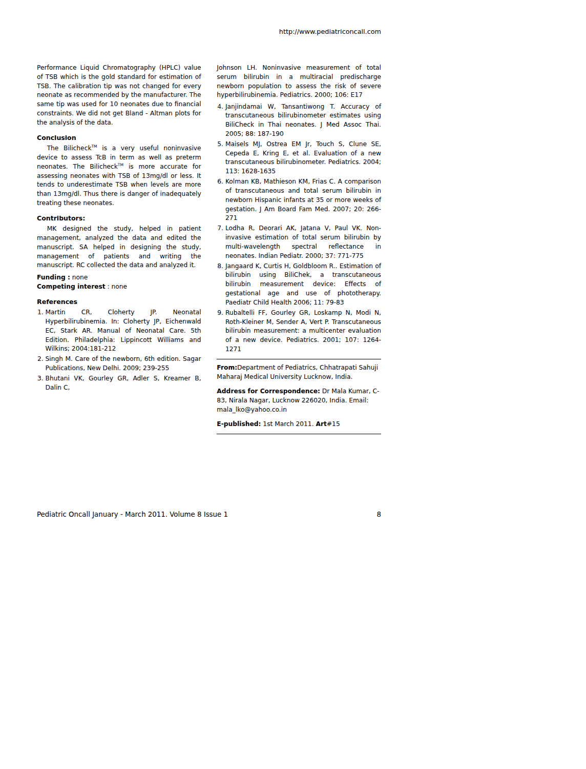http://www.pediatriconcall.com
Performance Liquid Chromatography (HPLC) value of TSB which is the gold standard for estimation of TSB. The calibration tip was not changed for every neonate as recommended by the manufacturer. The same tip was used for 10 neonates due to financial constraints. We did not get Bland - Altman plots for the analysis of the data.
Conclusion
The BilicheckTM is a very useful noninvasive device to assess TcB in term as well as preterm neonates. The BilicheckTM is more accurate for assessing neonates with TSB of 13mg/dl or less. It tends to underestimate TSB when levels are more than 13mg/dl. Thus there is danger of inadequately treating these neonates.
Contributors:
MK designed the study, helped in patient management, analyzed the data and edited the manuscript. SA helped in designing the study, management of patients and writing the manuscript. RC collected the data and analyzed it.
Funding : none
Competing interest : none
References
Martin CR, Cloherty JP. Neonatal Hyperbilirubinemia. In: Cloherty JP, Eichenwald EC, Stark AR. Manual of Neonatal Care. 5th Edition. Philadelphia: Lippincott Williams and Wilkins; 2004:181-212
Singh M. Care of the newborn, 6th edition. Sagar Publications, New Delhi. 2009; 239-255
Bhutani VK, Gourley GR, Adler S, Kreamer B, Dalin C,
Johnson LH. Noninvasive measurement of total serum bilirubin in a multiracial predischarge newborn population to assess the risk of severe hyperbilirubinemia. Pediatrics. 2000; 106: E17
Janjindamai W, Tansantiwong T. Accuracy of transcutaneous bilirubinometer estimates using BiliCheck in Thai neonates. J Med Assoc Thai. 2005; 88: 187-190
Maisels MJ, Ostrea EM Jr, Touch S, Clune SE, Cepeda E, Kring E, et al. Evaluation of a new transcutaneous bilirubinometer. Pediatrics. 2004; 113: 1628-1635
Kolman KB, Mathieson KM, Frias C. A comparison of transcutaneous and total serum bilirubin in newborn Hispanic infants at 35 or more weeks of gestation. J Am Board Fam Med. 2007; 20: 266-271
Lodha R, Deorari AK, Jatana V, Paul VK. Non-invasive estimation of total serum bilirubin by multi-wavelength spectral reflectance in neonates. Indian Pediatr. 2000; 37: 771-775
Jangaard K, Curtis H, Goldbloom R.. Estimation of bilirubin using BiliChek, a transcutaneous bilirubin measurement device: Effects of gestational age and use of phototherapy. Paediatr Child Health 2006; 11: 79-83
Rubaltelli FF, Gourley GR, Loskamp N, Modi N, Roth-Kleiner M, Sender A, Vert P. Transcutaneous bilirubin measurement: a multicenter evaluation of a new device. Pediatrics. 2001; 107: 1264-1271
From: Department of Pediatrics, Chhatrapati Sahuji Maharaj Medical University Lucknow, India.
Address for Correspondence: Dr Mala Kumar, C-83, Nirala Nagar, Lucknow 226020, India. Email: mala_lko@yahoo.co.in
E-published: 1st March 2011. Art#15
Pediatric Oncall January - March 2011. Volume 8 Issue 1
8